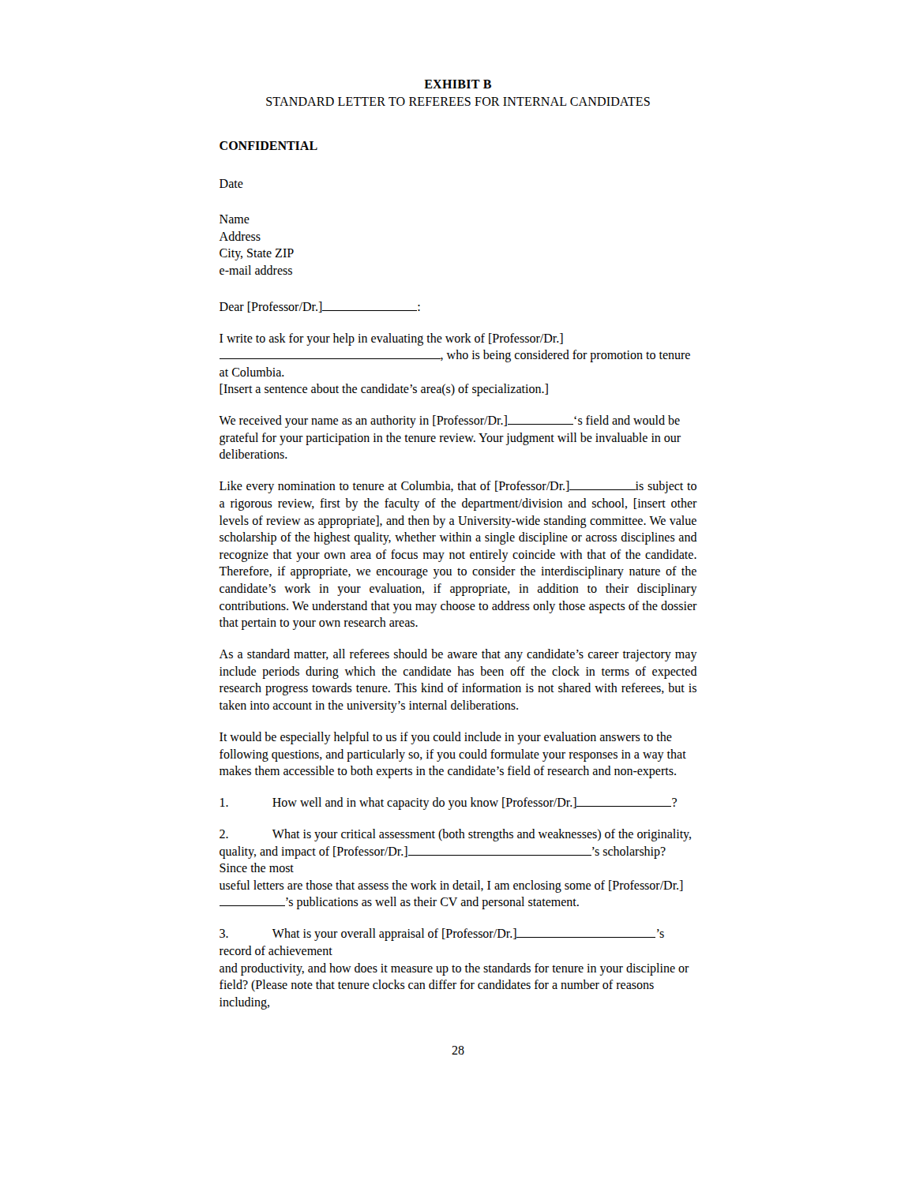EXHIBIT B
STANDARD LETTER TO REFEREES FOR INTERNAL CANDIDATES
CONFIDENTIAL
Date
Name
Address
City, State ZIP
e-mail address
Dear [Professor/Dr.] :
I write to ask for your help in evaluating the work of [Professor/Dr.]
, who is being considered for promotion to tenure at Columbia.
[Insert a sentence about the candidate’s area(s) of specialization.]
We received your name as an authority in [Professor/Dr.] ‘s field and would be grateful for your participation in the tenure review. Your judgment will be invaluable in our deliberations.
Like every nomination to tenure at Columbia, that of [Professor/Dr.] is subject to a rigorous review, first by the faculty of the department/division and school, [insert other levels of review as appropriate], and then by a University-wide standing committee. We value scholarship of the highest quality, whether within a single discipline or across disciplines and recognize that your own area of focus may not entirely coincide with that of the candidate. Therefore, if appropriate, we encourage you to consider the interdisciplinary nature of the candidate’s work in your evaluation, if appropriate, in addition to their disciplinary contributions. We understand that you may choose to address only those aspects of the dossier that pertain to your own research areas.
As a standard matter, all referees should be aware that any candidate’s career trajectory may include periods during which the candidate has been off the clock in terms of expected research progress towards tenure. This kind of information is not shared with referees, but is taken into account in the university’s internal deliberations.
It would be especially helpful to us if you could include in your evaluation answers to the following questions, and particularly so, if you could formulate your responses in a way that makes them accessible to both experts in the candidate’s field of research and non-experts.
1. How well and in what capacity do you know [Professor/Dr.] ?
2. What is your critical assessment (both strengths and weaknesses) of the originality,
quality, and impact of [Professor/Dr.] ’s scholarship? Since the most
useful letters are those that assess the work in detail, I am enclosing some of [Professor/Dr.]
’s publications as well as their CV and personal statement.
3. What is your overall appraisal of [Professor/Dr.] ’s record of achievement
and productivity, and how does it measure up to the standards for tenure in your discipline or
field? (Please note that tenure clocks can differ for candidates for a number of reasons including,
28